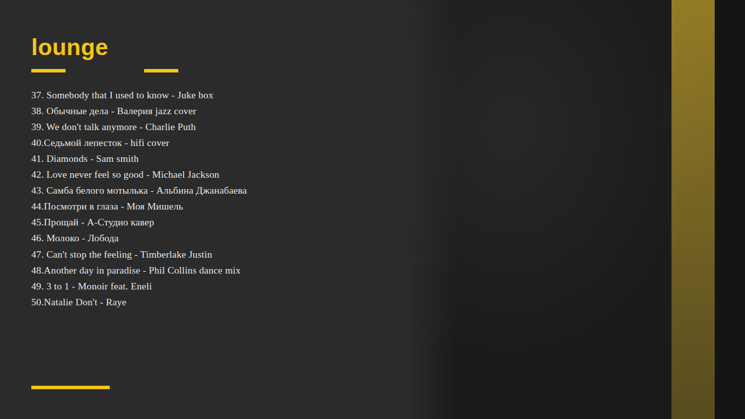lounge
37. Somebody that I used to know - Juke box
38. Обычные дела - Валерия jazz cover
39. We don't talk anymore - Charlie Puth
40.Седьмой лепесток - hifi cover
41. Diamonds - Sam smith
42. Love never feel so good - Michael Jackson
43. Самба белого мотылька - Альбина Джанабаева
44.Посмотри в глаза - Моя Мишель
45.Прощай - А-Студио кавер
46. Молоко - Лобода
47. Can't stop the feeling - Timberlake Justin
48.Another day in paradise - Phil Collins dance mix
49. 3 to 1 - Monoir feat. Eneli
50.Natalie Don't - Raye